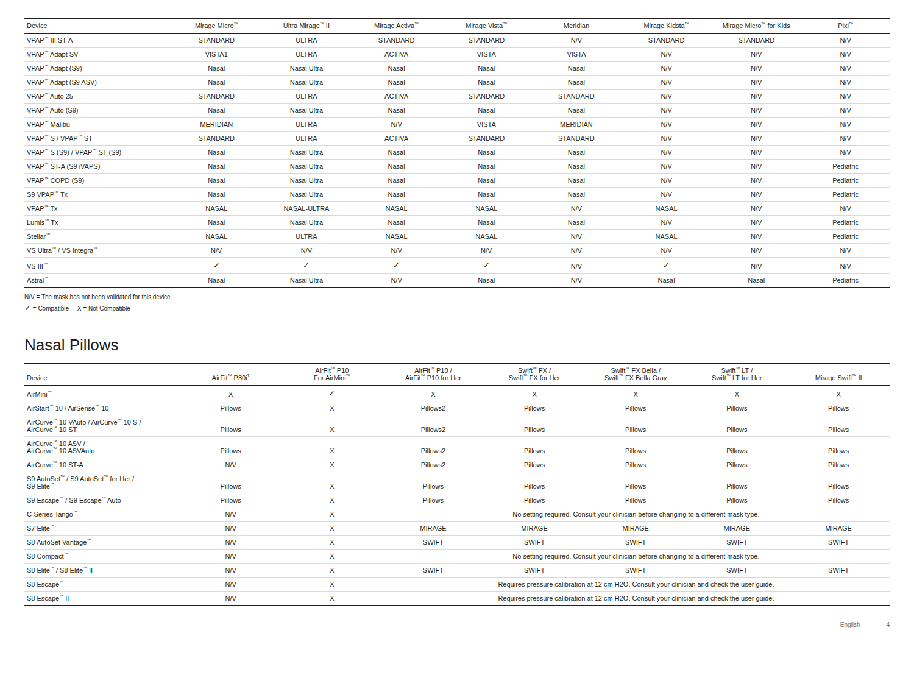| Device | Mirage Micro ™ | Ultra Mirage ™ II | Mirage Activa ™ | Mirage Vista ™ | Meridian | Mirage Kidsta ™ | Mirage Micro ™ for Kids | Pixi ™ |
| --- | --- | --- | --- | --- | --- | --- | --- | --- |
| VPAP ™ III ST-A | STANDARD | ULTRA | STANDARD | STANDARD | N/V | STANDARD | STANDARD | N/V |
| VPAP ™ Adapt SV | VISTA1 | ULTRA | ACTIVA | VISTA | VISTA | N/V | N/V | N/V |
| VPAP ™ Adapt (S9) | Nasal | Nasal Ultra | Nasal | Nasal | Nasal | N/V | N/V | N/V |
| VPAP ™ Adapt (S9 ASV) | Nasal | Nasal Ultra | Nasal | Nasal | Nasal | N/V | N/V | N/V |
| VPAP ™ Auto 25 | STANDARD | ULTRA | ACTIVA | STANDARD | STANDARD | N/V | N/V | N/V |
| VPAP ™ Auto (S9) | Nasal | Nasal Ultra | Nasal | Nasal | Nasal | N/V | N/V | N/V |
| VPAP ™ Malibu | MERIDIAN | ULTRA | N/V | VISTA | MERIDIAN | N/V | N/V | N/V |
| VPAP ™ S / VPAP ™ ST | STANDARD | ULTRA | ACTIVA | STANDARD | STANDARD | N/V | N/V | N/V |
| VPAP ™ S (S9) / VPAP ™ ST (S9) | Nasal | Nasal Ultra | Nasal | Nasal | Nasal | N/V | N/V | N/V |
| VPAP ™ ST-A (S9 iVAPS) | Nasal | Nasal Ultra | Nasal | Nasal | Nasal | N/V | N/V | Pediatric |
| VPAP ™ COPD (S9) | Nasal | Nasal Ultra | Nasal | Nasal | Nasal | N/V | N/V | Pediatric |
| S9 VPAP ™ Tx | Nasal | Nasal Ultra | Nasal | Nasal | Nasal | N/V | N/V | Pediatric |
| VPAP ™ Tx | NASAL | NASAL-ULTRA | NASAL | NASAL | N/V | NASAL | N/V | N/V |
| Lumis ™ Tx | Nasal | Nasal Ultra | Nasal | Nasal | Nasal | N/V | N/V | Pediatric |
| Stellar ™ | NASAL | ULTRA | NASAL | NASAL | N/V | NASAL | N/V | Pediatric |
| VS Ultra ™ / VS Integra ™ | N/V | N/V | N/V | N/V | N/V | N/V | N/V | N/V |
| VS III ™ | ✓ | ✓ | ✓ | ✓ | N/V | ✓ | N/V | N/V |
| Astral ™ | Nasal | Nasal Ultra | N/V | Nasal | N/V | Nasal | Nasal | Pediatric |
N/V = The mask has not been validated for this device.
✓ = Compatible X = Not Compatible
Nasal Pillows
| Device | AirFit ™ P30i 1 | AirFit ™ P10 For AirMini ™ | AirFit ™ P10 / AirFit ™ P10 for Her | Swift ™ FX / Swift ™ FX for Her | Swift ™ FX Bella / Swift ™ FX Bella Gray | Swift ™ LT / Swift ™ LT for Her | Mirage Swift ™ II |
| --- | --- | --- | --- | --- | --- | --- | --- |
| AirMini ™ | X | ✓ | X | X | X | X | X |
| AirStart ™ 10 / AirSense ™ 10 | Pillows | X | Pillows2 | Pillows | Pillows | Pillows | Pillows |
| AirCurve ™ 10 VAuto / AirCurve ™ 10 S / AirCurve ™ 10 ST | Pillows | X | Pillows2 | Pillows | Pillows | Pillows | Pillows |
| AirCurve ™ 10 ASV / AirCurve ™ 10 ASVAuto | Pillows | X | Pillows2 | Pillows | Pillows | Pillows | Pillows |
| AirCurve ™ 10 ST-A | N/V | X | Pillows2 | Pillows | Pillows | Pillows | Pillows |
| S9 AutoSet ™ / S9 AutoSet ™ for Her / S9 Elite ™ | Pillows | X | Pillows | Pillows | Pillows | Pillows | Pillows |
| S9 Escape ™ / S9 Escape ™ Auto | Pillows | X | Pillows | Pillows | Pillows | Pillows | Pillows |
| C-Series Tango ™ | N/V | X | No setting required. Consult your clinician before changing to a different mask type. |
| S7 Elite ™ | N/V | X | MIRAGE | MIRAGE | MIRAGE | MIRAGE | MIRAGE |
| S8 AutoSet Vantage ™ | N/V | X | SWIFT | SWIFT | SWIFT | SWIFT | SWIFT |
| S8 Compact ™ | N/V | X | No setting required. Consult your clinician before changing to a different mask type. |
| S8 Elite ™ / S8 Elite ™ II | N/V | X | SWIFT | SWIFT | SWIFT | SWIFT | SWIFT |
| S8 Escape ™ | N/V | X | Requires pressure calibration at 12 cm H2O. Consult your clinician and check the user guide. |
| S8 Escape ™ II | N/V | X | Requires pressure calibration at 12 cm H2O. Consult your clinician and check the user guide. |
English 4